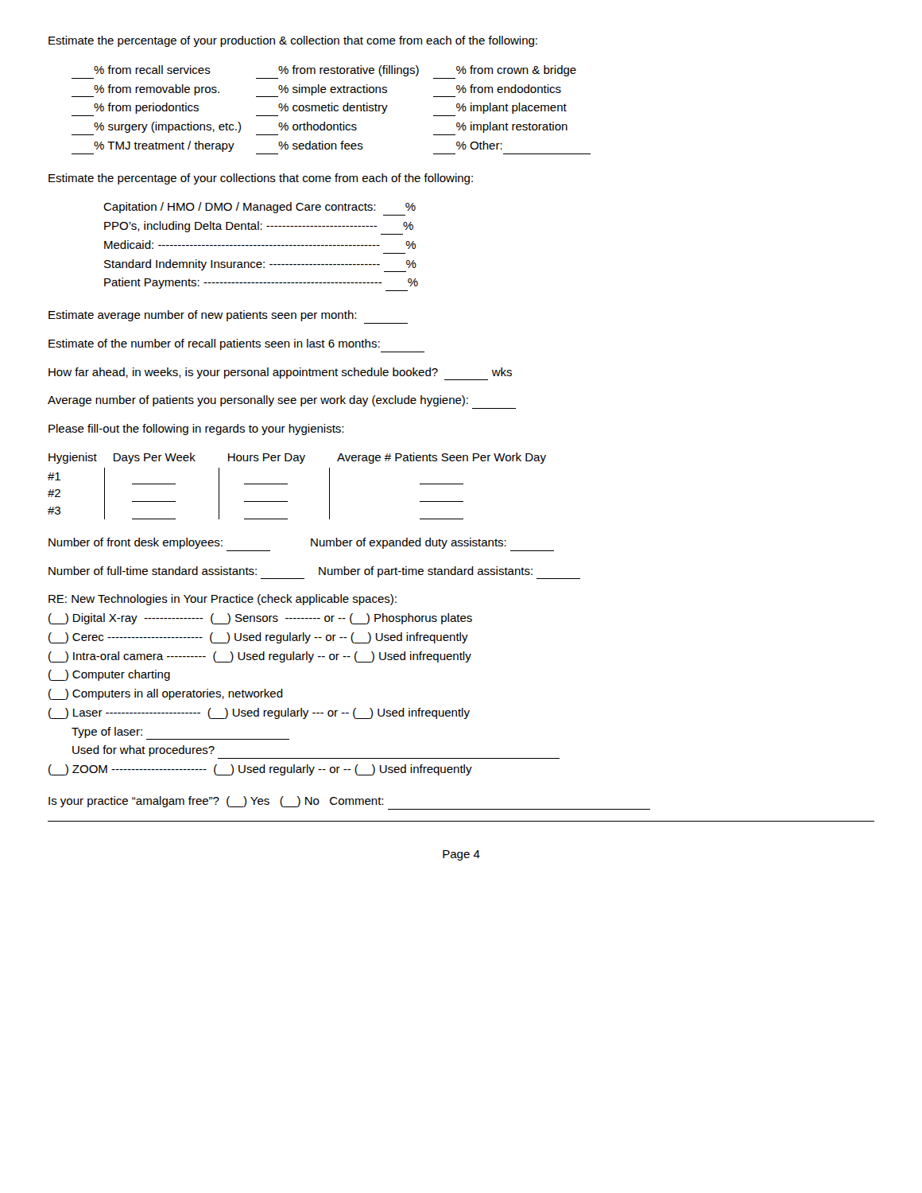Estimate the percentage of your production & collection that come from each of the following:
| % from recall services | % from restorative (fillings) | % from crown & bridge |
| % from removable pros. | % simple extractions | % from endodontics |
| % from periodontics | % cosmetic dentistry | % implant placement |
| % surgery (impactions, etc.) | % orthodontics | % implant restoration |
| % TMJ treatment / therapy | % sedation fees | % Other: |
Estimate the percentage of your collections that come from each of the following:
| Capitation / HMO / DMO / Managed Care contracts: % |
| PPO’s, including Delta Dental: ---------------------------- % |
| Medicaid: -------------------------------------------------------- % |
| Standard Indemnity Insurance: ---------------------------- % |
| Patient Payments: --------------------------------------------- % |
Estimate average number of new patients seen per month:
Estimate of the number of recall patients seen in last 6 months:
How far ahead, in weeks, is your personal appointment schedule booked? wks
Average number of patients you personally see per work day (exclude hygiene):
Please fill-out the following in regards to your hygienists:
| Hygienist | Days Per Week | Hours Per Day | Average # Patients Seen Per Work Day |
| --- | --- | --- | --- |
| #1 | | | |
| #2 | | | |
| #3 | | | |
Number of front desk employees: Number of expanded duty assistants:
Number of full-time standard assistants: Number of part-time standard assistants:
RE: New Technologies in Your Practice (check applicable spaces):
(__) Digital X-ray --------------- (__) Sensors --------- or -- (__) Phosphorus plates
(__) Cerec ------------------------ (__) Used regularly -- or -- (__) Used infrequently
(__) Intra-oral camera ---------- (__) Used regularly -- or -- (__) Used infrequently
(__) Computer charting
(__) Computers in all operatories, networked
(__) Laser ------------------------ (__) Used regularly --- or -- (__) Used infrequently
Type of laser:
Used for what procedures?
(__) ZOOM ------------------------ (__) Used regularly -- or -- (__) Used infrequently
Is your practice “amalgam free”? (__) Yes (__) No Comment:
Page 4